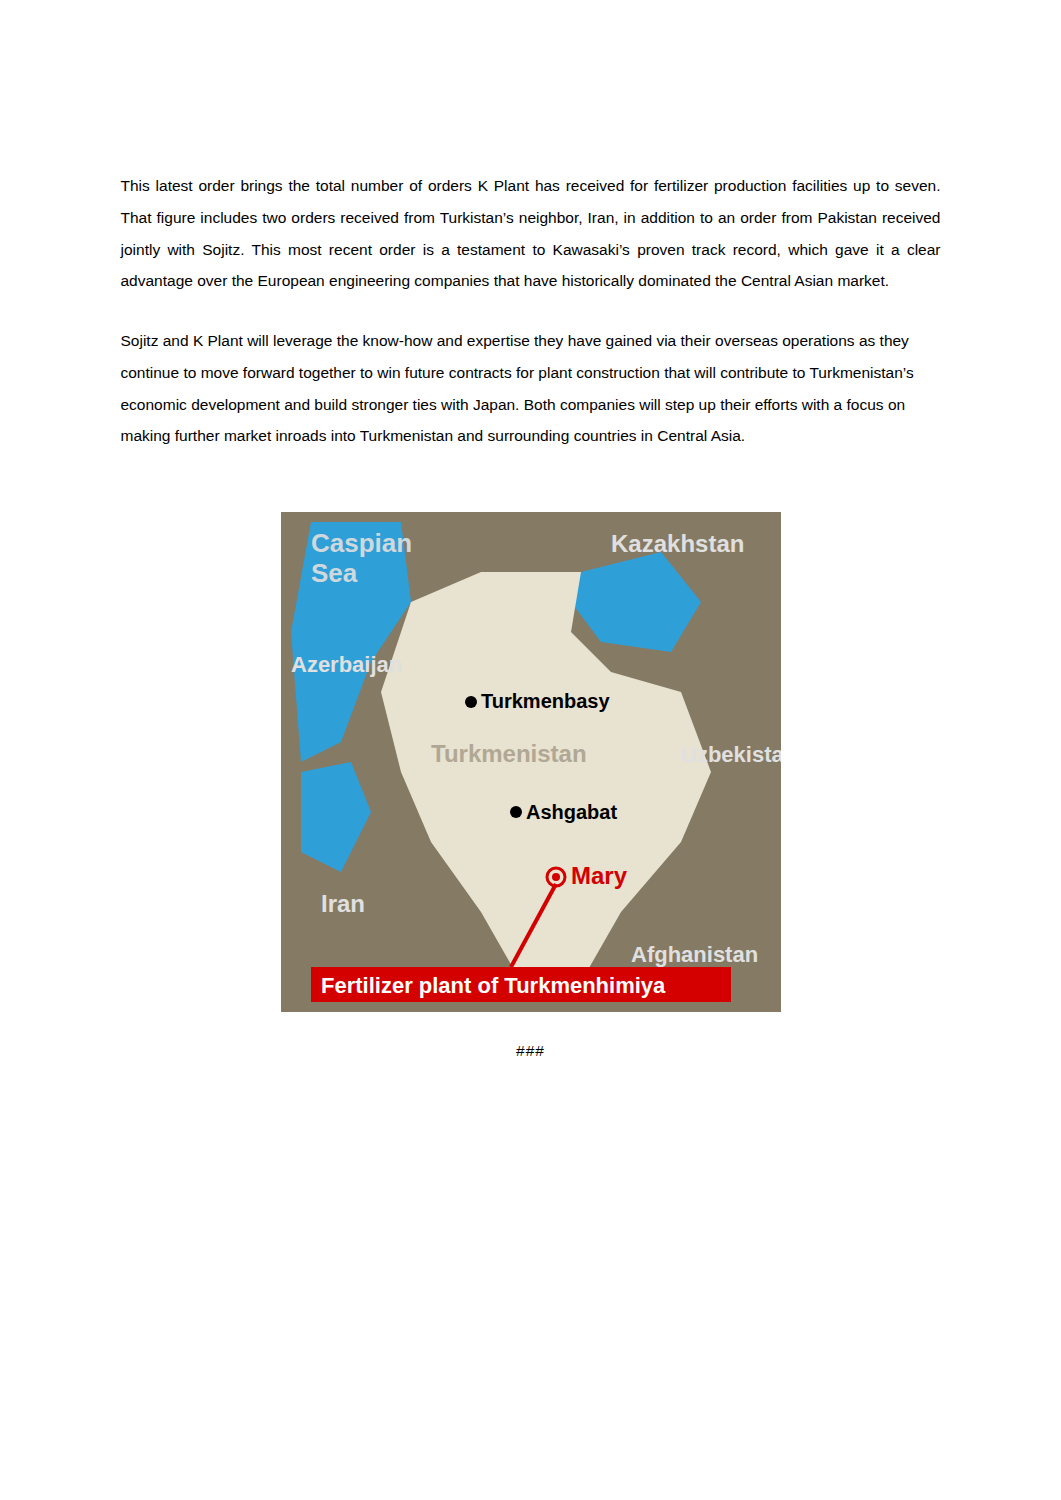This latest order brings the total number of orders K Plant has received for fertilizer production facilities up to seven. That figure includes two orders received from Turkistan’s neighbor, Iran, in addition to an order from Pakistan received jointly with Sojitz. This most recent order is a testament to Kawasaki’s proven track record, which gave it a clear advantage over the European engineering companies that have historically dominated the Central Asian market.
Sojitz and K Plant will leverage the know-how and expertise they have gained via their overseas operations as they continue to move forward together to win future contracts for plant construction that will contribute to Turkmenistan’s economic development and build stronger ties with Japan. Both companies will step up their efforts with a focus on making further market inroads into Turkmenistan and surrounding countries in Central Asia.
###